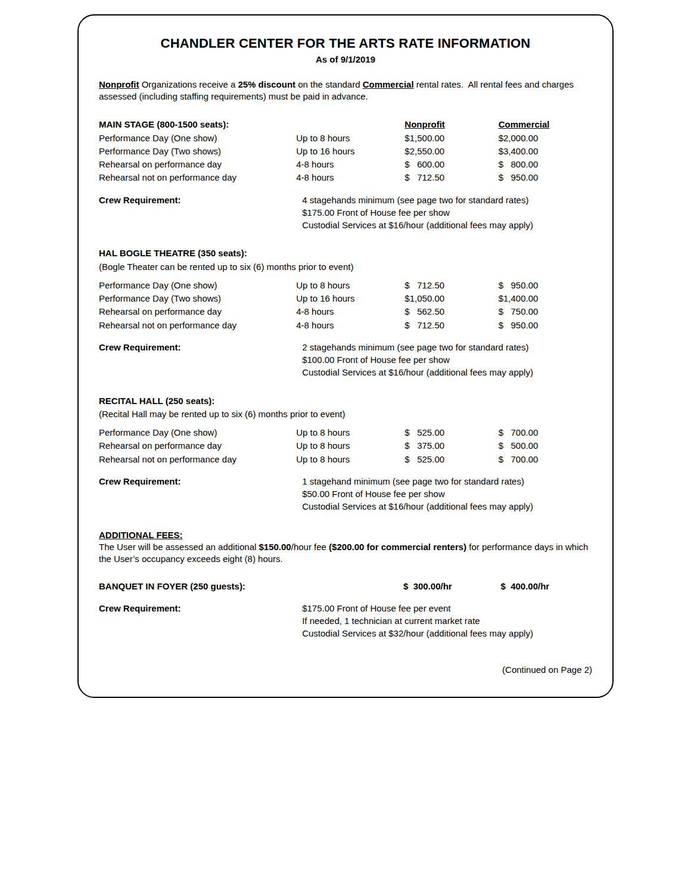CHANDLER CENTER FOR THE ARTS RATE INFORMATION
As of 9/1/2019
Nonprofit Organizations receive a 25% discount on the standard Commercial rental rates. All rental fees and charges assessed (including staffing requirements) must be paid in advance.
| MAIN STAGE (800-1500 seats): | | Nonprofit | Commercial |
| Performance Day (One show) | Up to 8 hours | $1,500.00 | $2,000.00 |
| Performance Day (Two shows) | Up to 16 hours | $2,550.00 | $3,400.00 |
| Rehearsal on performance day | 4-8 hours | $ 600.00 | $ 800.00 |
| Rehearsal not on performance day | 4-8 hours | $ 712.50 | $ 950.00 |
Crew Requirement:
4 stagehands minimum (see page two for standard rates)
$175.00 Front of House fee per show
Custodial Services at $16/hour (additional fees may apply)
HAL BOGLE THEATRE (350 seats):
(Bogle Theater can be rented up to six (6) months prior to event)
| Performance Day (One show) | Up to 8 hours | $ 712.50 | $ 950.00 |
| Performance Day (Two shows) | Up to 16 hours | $1,050.00 | $1,400.00 |
| Rehearsal on performance day | 4-8 hours | $ 562.50 | $ 750.00 |
| Rehearsal not on performance day | 4-8 hours | $ 712.50 | $ 950.00 |
Crew Requirement:
2 stagehands minimum (see page two for standard rates)
$100.00 Front of House fee per show
Custodial Services at $16/hour (additional fees may apply)
RECITAL HALL (250 seats):
(Recital Hall may be rented up to six (6) months prior to event)
| Performance Day (One show) | Up to 8 hours | $ 525.00 | $ 700.00 |
| Rehearsal on performance day | Up to 8 hours | $ 375.00 | $ 500.00 |
| Rehearsal not on performance day | Up to 8 hours | $ 525.00 | $ 700.00 |
Crew Requirement:
1 stagehand minimum (see page two for standard rates)
$50.00 Front of House fee per show
Custodial Services at $16/hour (additional fees may apply)
ADDITIONAL FEES:
The User will be assessed an additional $150.00/hour fee ($200.00 for commercial renters) for performance days in which the User’s occupancy exceeds eight (8) hours.
BANQUET IN FOYER (250 guests):
$ 300.00/hr
$ 400.00/hr
Crew Requirement:
$175.00 Front of House fee per event
If needed, 1 technician at current market rate
Custodial Services at $32/hour (additional fees may apply)
(Continued on Page 2)